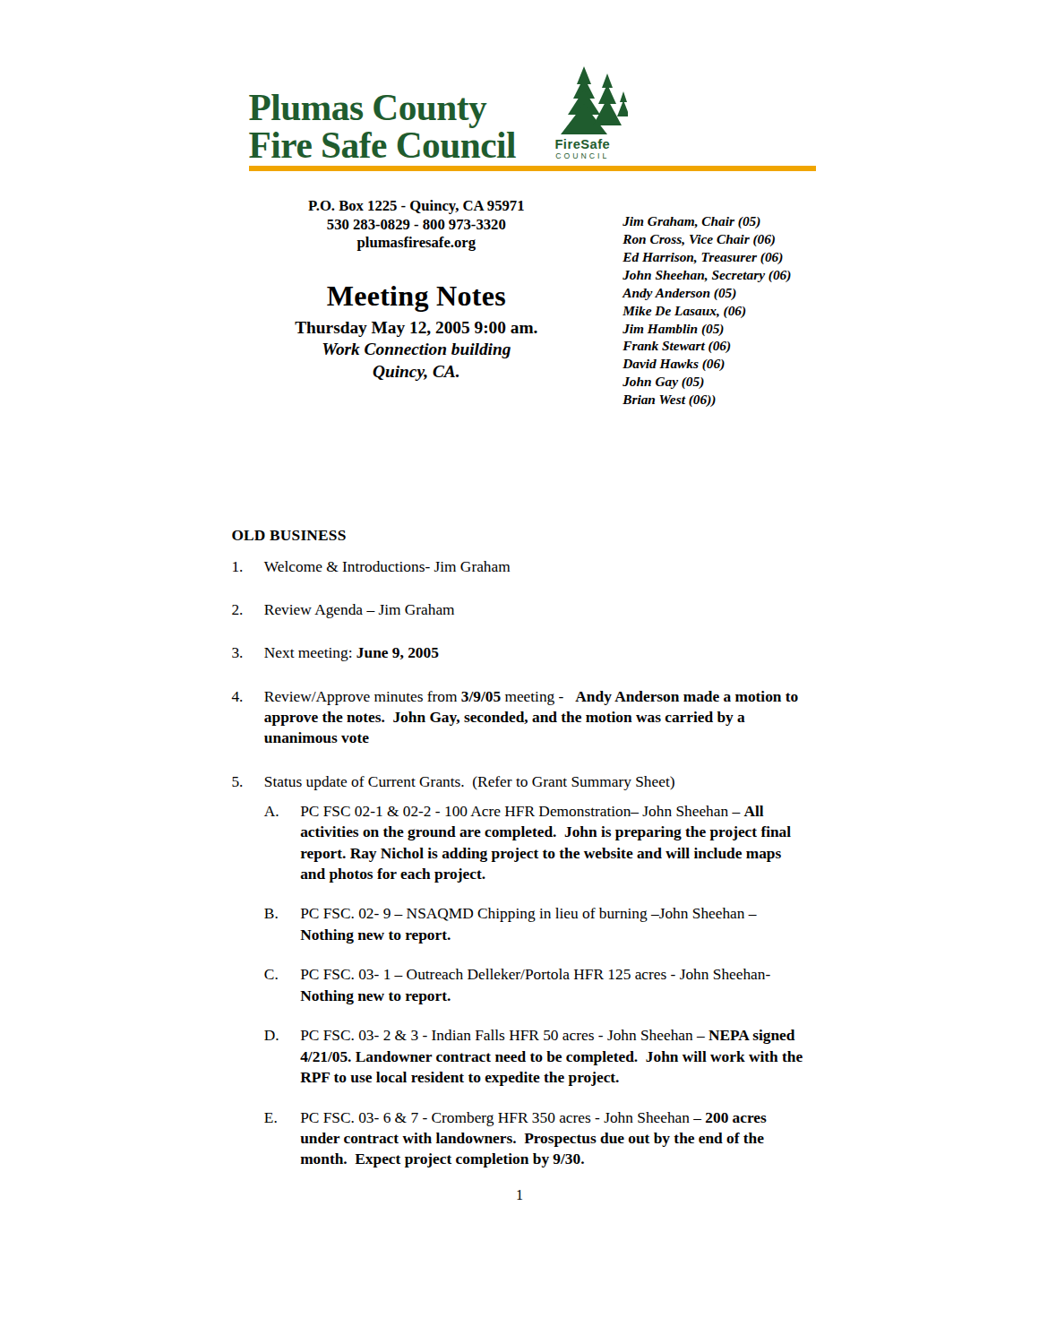Plumas County Fire Safe Council
FireSafe
COUNCIL
P.O. Box 1225 - Quincy, CA 95971
530 283-0829 - 800 973-3320
plumasfiresafe.org
Meeting Notes
Thursday May 12, 2005 9:00 am.
Work Connection building
Quincy, CA.
Jim Graham, Chair (05)
Ron Cross, Vice Chair (06)
Ed Harrison, Treasurer (06)
John Sheehan, Secretary (06)
Andy Anderson (05)
Mike De Lasaux, (06)
Jim Hamblin (05)
Frank Stewart (06)
David Hawks (06)
John Gay (05)
Brian West (06))
OLD BUSINESS
1. Welcome & Introductions- Jim Graham
2. Review Agenda – Jim Graham
3. Next meeting: June 9, 2005
4. Review/Approve minutes from 3/9/05 meeting - Andy Anderson made a motion to approve the notes. John Gay, seconded, and the motion was carried by a unanimous vote
5.
Status update of Current Grants. (Refer to Grant Summary Sheet)
A. PC FSC 02-1 & 02-2 - 100 Acre HFR Demonstration– John Sheehan – All activities on the ground are completed. John is preparing the project final report. Ray Nichol is adding project to the website and will include maps and photos for each project.
B. PC FSC. 02- 9 – NSAQMD Chipping in lieu of burning –John Sheehan – Nothing new to report.
C. PC FSC. 03- 1 – Outreach Delleker/Portola HFR 125 acres - John Sheehan- Nothing new to report.
D. PC FSC. 03- 2 & 3 - Indian Falls HFR 50 acres - John Sheehan – NEPA signed 4/21/05. Landowner contract need to be completed. John will work with the RPF to use local resident to expedite the project.
E. PC FSC. 03- 6 & 7 - Cromberg HFR 350 acres - John Sheehan – 200 acres under contract with landowners. Prospectus due out by the end of the month. Expect project completion by 9/30.
1